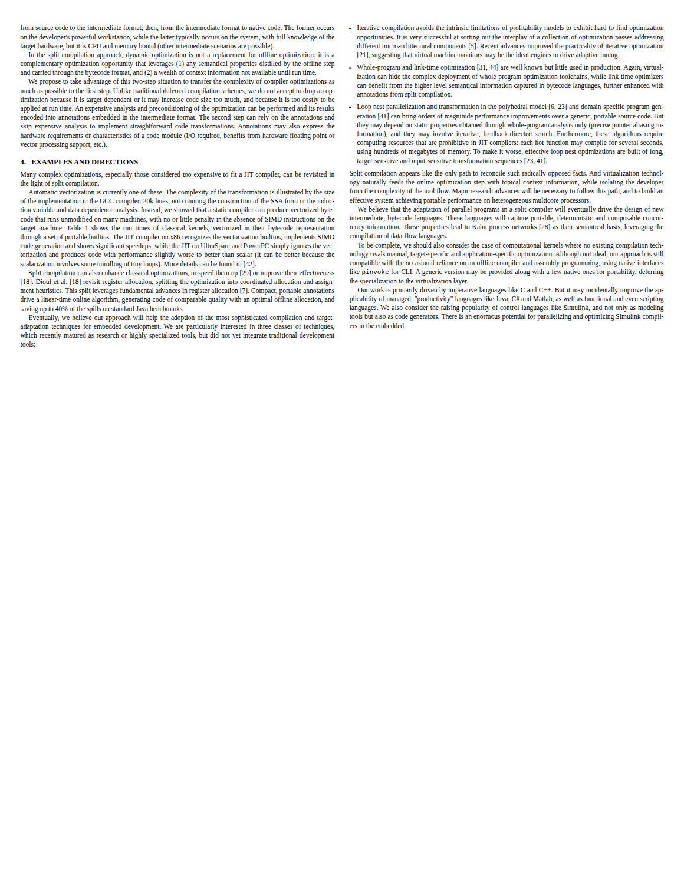from source code to the intermediate format; then, from the intermediate format to native code. The former occurs on the developer's powerful workstation, while the latter typically occurs on the system, with full knowledge of the target hardware, but it is CPU and memory bound (other intermediate scenarios are possible).
In the split compilation approach, dynamic optimization is not a replacement for offline optimization: it is a complementary optimization opportunity that leverages (1) any semantical properties distilled by the offline step and carried through the bytecode format, and (2) a wealth of context information not available until run time.
We propose to take advantage of this two-step situation to transfer the complexity of compiler optimizations as much as possible to the first step. Unlike traditional deferred compilation schemes, we do not accept to drop an optimization because it is target-dependent or it may increase code size too much, and because it is too costly to be applied at run time. An expensive analysis and preconditioning of the optimization can be performed and its results encoded into annotations embedded in the intermediate format. The second step can rely on the annotations and skip expensive analysis to implement straightforward code transformations. Annotations may also express the hardware requirements or characteristics of a code module (I/O required, benefits from hardware floating point or vector processing support, etc.).
4. EXAMPLES AND DIRECTIONS
Many complex optimizations, especially those considered too expensive to fit a JIT compiler, can be revisited in the light of split compilation.
Automatic vectorization is currently one of these. The complexity of the transformation is illustrated by the size of the implementation in the GCC compiler: 20k lines, not counting the construction of the SSA form or the induction variable and data dependence analysis. Instead, we showed that a static compiler can produce vectorized bytecode that runs unmodified on many machines, with no or little penalty in the absence of SIMD instructions on the target machine. Table 1 shows the run times of classical kernels, vectorized in their bytecode representation through a set of portable builtins. The JIT compiler on x86 recognizes the vectorization builtins, implements SIMD code generation and shows significant speedups, while the JIT on UltraSparc and PowerPC simply ignores the vectorization and produces code with performance slightly worse to better than scalar (it can be better because the scalarization involves some unrolling of tiny loops). More details can be found in [42].
Split compilation can also enhance classical optimizations, to speed them up [29] or improve their effectiveness [18]. Diouf et al. [18] revisit register allocation, splitting the optimization into coordinated allocation and assignment heuristics. This split leverages fundamental advances in register allocation [7]. Compact, portable annotations drive a linear-time online algorithm, generating code of comparable quality with an optimal offline allocation, and saving up to 40% of the spills on standard Java benchmarks.
Eventually, we believe our approach will help the adoption of the most sophisticated compilation and target-adaptation techniques for embedded development. We are particularly interested in three classes of techniques, which recently matured as research or highly specialized tools, but did not yet integrate traditional development tools:
Iterative compilation avoids the intrinsic limitations of profitability models to exhibit hard-to-find optimization opportunities. It is very successful at sorting out the interplay of a collection of optimization passes addressing different microarchitectural components [5]. Recent advances improved the practicality of iterative optimization [21], suggesting that virtual machine monitors may be the ideal engines to drive adaptive tuning.
Whole-program and link-time optimization [31, 44] are well known but little used in production. Again, virtualization can hide the complex deployment of whole-program optimization toolchains, while link-time optimizers can benefit from the higher level semantical information captured in bytecode languages, further enhanced with annotations from split compilation.
Loop nest parallelization and transformation in the polyhedral model [6, 23] and domain-specific program generation [41] can bring orders of magnitude performance improvements over a generic, portable source code. But they may depend on static properties obtained through whole-program analysis only (precise pointer aliasing information), and they may involve iterative, feedback-directed search. Furthermore, these algorithms require computing resources that are prohibitive in JIT compilers: each hot function may compile for several seconds, using hundreds of megabytes of memory. To make it worse, effective loop nest optimizations are built of long, target-sensitive and input-sensitive transformation sequences [23, 41].
Split compilation appears like the only path to reconcile such radically opposed facts. And virtualization technology naturally feeds the online optimization step with topical context information, while isolating the developer from the complexity of the tool flow. Major research advances will be necessary to follow this path, and to build an effective system achieving portable performance on heterogeneous multicore processors.
We believe that the adaptation of parallel programs in a split compiler will eventually drive the design of new intermediate, bytecode languages. These languages will capture portable, deterministic and composable concurrency information. These properties lead to Kahn process networks [28] as their semantical basis, leveraging the compilation of data-flow languages.
To be complete, we should also consider the case of computational kernels where no existing compilation technology rivals manual, target-specific and application-specific optimization. Although not ideal, our approach is still compatible with the occasional reliance on an offline compiler and assembly programming, using native interfaces like pinvoke for CLI. A generic version may be provided along with a few native ones for portability, deferring the specialization to the virtualization layer.
Our work is primarily driven by imperative languages like C and C++. But it may incidentally improve the applicability of managed, "productivity" languages like Java, C# and Matlab, as well as functional and even scripting languages. We also consider the raising popularity of control languages like Simulink, and not only as modeling tools but also as code generators. There is an enormous potential for parallelizing and optimizing Simulink compilers in the embedded